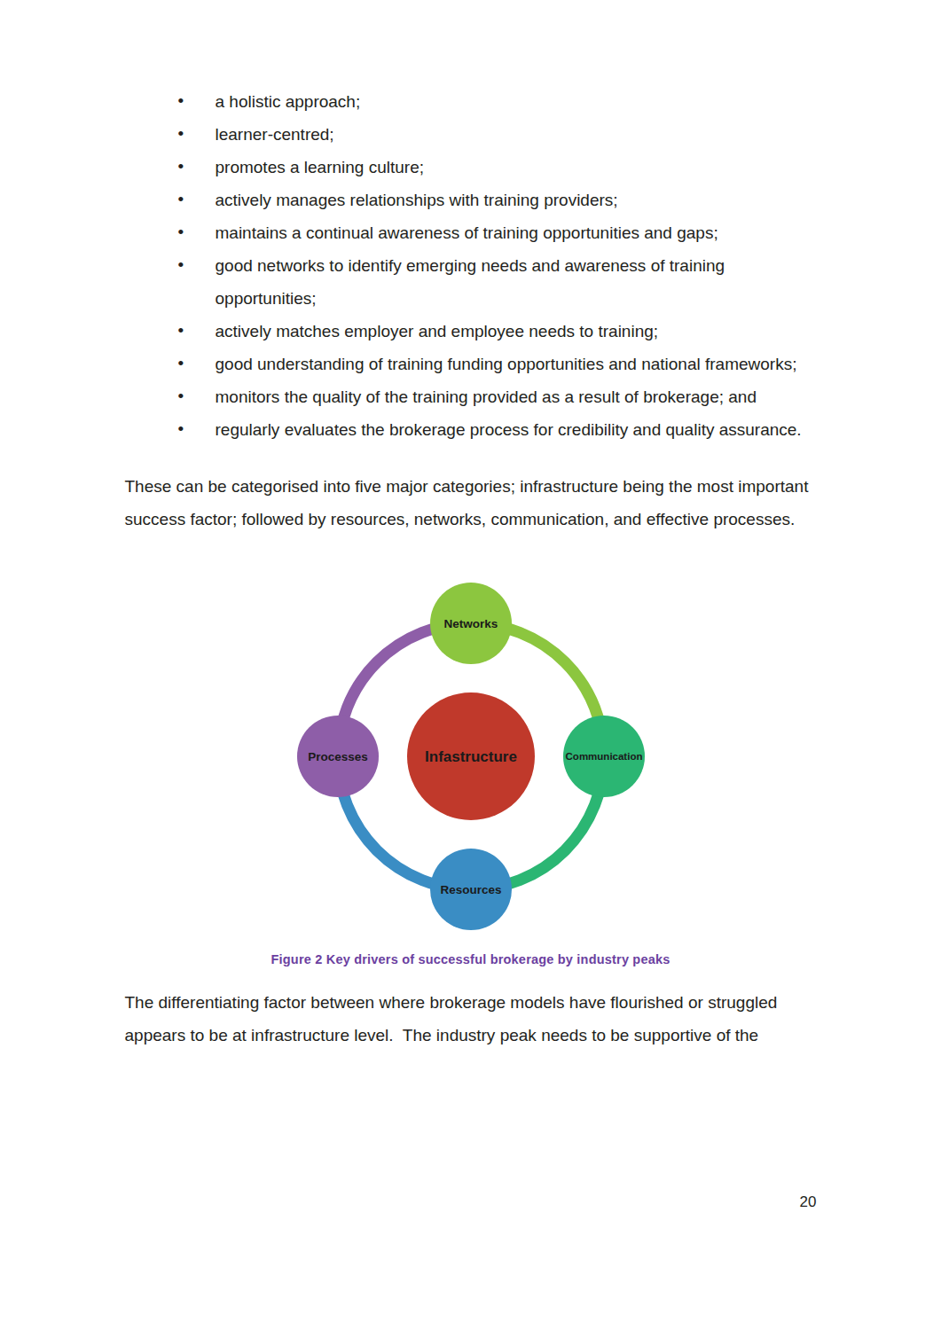a holistic approach;
learner-centred;
promotes a learning culture;
actively manages relationships with training providers;
maintains a continual awareness of training opportunities and gaps;
good networks to identify emerging needs and awareness of training opportunities;
actively matches employer and employee needs to training;
good understanding of training funding opportunities and national frameworks;
monitors the quality of the training provided as a result of brokerage; and
regularly evaluates the brokerage process for credibility and quality assurance.
These can be categorised into five major categories; infrastructure being the most important success factor; followed by resources, networks, communication, and effective processes.
Infastructure Networks Communication Resources Processes
Figure 2 Key drivers of successful brokerage by industry peaks
The differentiating factor between where brokerage models have flourished or struggled appears to be at infrastructure level. The industry peak needs to be supportive of the
20